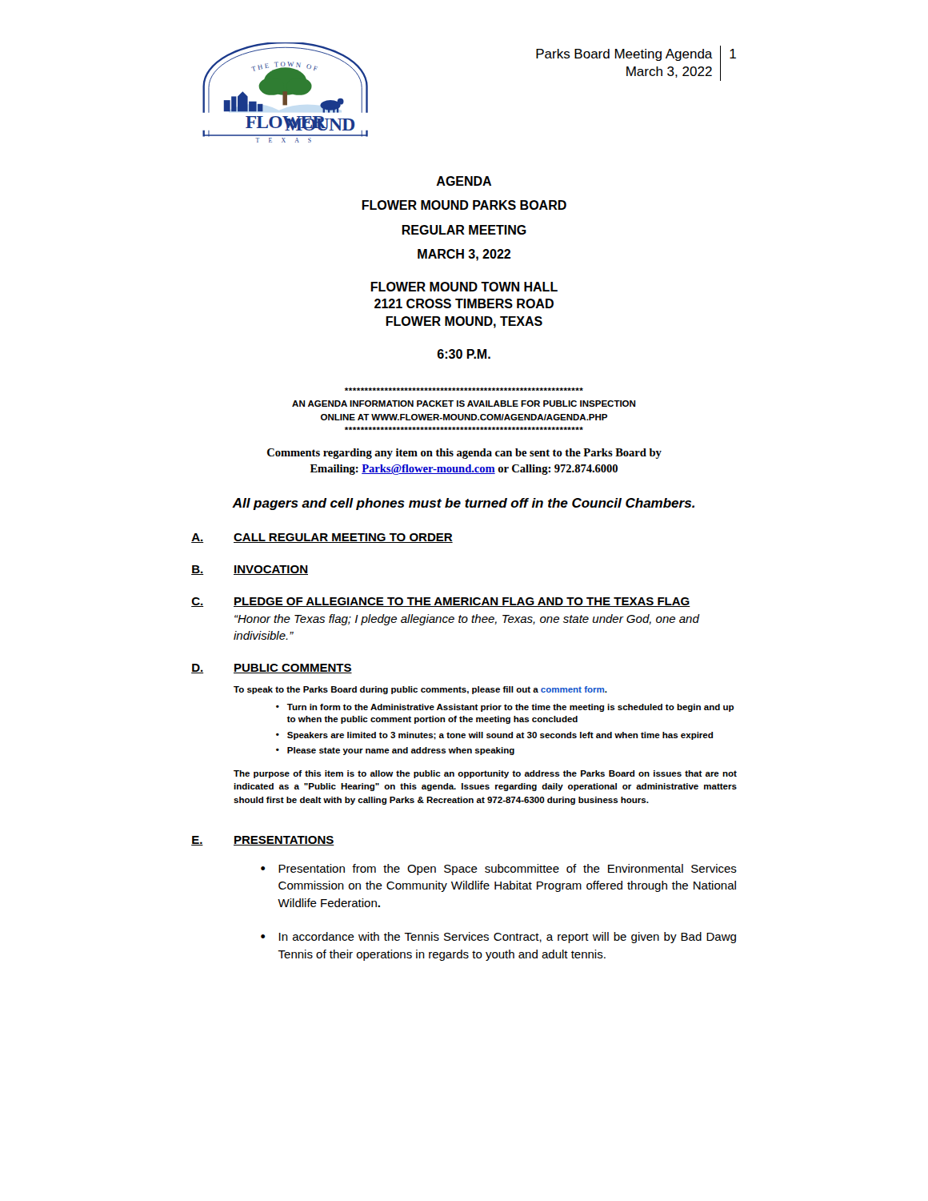THE TOWN OF FLOWER FLOWER MOUND T E X A S
Parks Board Meeting Agenda
March 3, 2022
1
AGENDA
FLOWER MOUND PARKS BOARD
REGULAR MEETING
MARCH 3, 2022
FLOWER MOUND TOWN HALL
2121 CROSS TIMBERS ROAD
FLOWER MOUND, TEXAS
6:30 P.M.
************************************************************
AN AGENDA INFORMATION PACKET IS AVAILABLE FOR PUBLIC INSPECTION
ONLINE AT WWW.FLOWER-MOUND.COM/AGENDA/AGENDA.PHP
************************************************************
Comments regarding any item on this agenda can be sent to the Parks Board by
Emailing: Parks@flower-mound.com or Calling: 972.874.6000
All pagers and cell phones must be turned off in the Council Chambers.
A.
CALL REGULAR MEETING TO ORDER
B.
INVOCATION
C.
PLEDGE OF ALLEGIANCE TO THE AMERICAN FLAG AND TO THE TEXAS FLAG
“Honor the Texas flag; I pledge allegiance to thee, Texas, one state under God, one and indivisible.”
D.
PUBLIC COMMENTS
To speak to the Parks Board during public comments, please fill out a comment form.
Turn in form to the Administrative Assistant prior to the time the meeting is scheduled to begin and up to when the public comment portion of the meeting has concluded
Speakers are limited to 3 minutes; a tone will sound at 30 seconds left and when time has expired
Please state your name and address when speaking
The purpose of this item is to allow the public an opportunity to address the Parks Board on issues that are not indicated as a "Public Hearing" on this agenda. Issues regarding daily operational or administrative matters should first be dealt with by calling Parks & Recreation at 972-874-6300 during business hours.
E.
PRESENTATIONS
Presentation from the Open Space subcommittee of the Environmental Services Commission on the Community Wildlife Habitat Program offered through the National Wildlife Federation.
In accordance with the Tennis Services Contract, a report will be given by Bad Dawg Tennis of their operations in regards to youth and adult tennis.